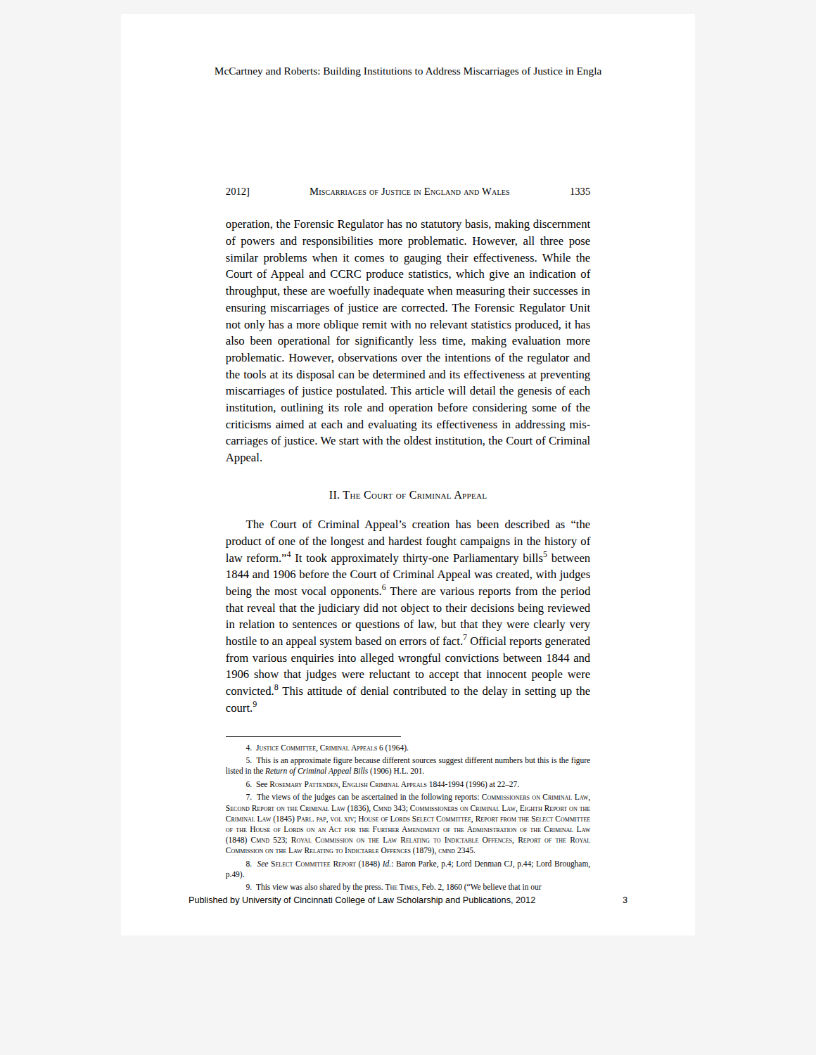McCartney and Roberts: Building Institutions to Address Miscarriages of Justice in Engla
2012] Miscarriages of Justice in England and Wales 1335
operation, the Forensic Regulator has no statutory basis, making discernment of powers and responsibilities more problematic. However, all three pose similar problems when it comes to gauging their effectiveness. While the Court of Appeal and CCRC produce statistics, which give an indication of throughput, these are woefully inadequate when measuring their successes in ensuring miscarriages of justice are corrected. The Forensic Regulator Unit not only has a more oblique remit with no relevant statistics produced, it has also been operational for significantly less time, making evaluation more problematic. However, observations over the intentions of the regulator and the tools at its disposal can be determined and its effectiveness at preventing miscarriages of justice postulated. This article will detail the genesis of each institution, outlining its role and operation before considering some of the criticisms aimed at each and evaluating its effectiveness in addressing miscarriages of justice. We start with the oldest institution, the Court of Criminal Appeal.
II. The Court of Criminal Appeal
The Court of Criminal Appeal’s creation has been described as “the product of one of the longest and hardest fought campaigns in the history of law reform.”4 It took approximately thirty-one Parliamentary bills5 between 1844 and 1906 before the Court of Criminal Appeal was created, with judges being the most vocal opponents.6 There are various reports from the period that reveal that the judiciary did not object to their decisions being reviewed in relation to sentences or questions of law, but that they were clearly very hostile to an appeal system based on errors of fact.7 Official reports generated from various enquiries into alleged wrongful convictions between 1844 and 1906 show that judges were reluctant to accept that innocent people were convicted.8 This attitude of denial contributed to the delay in setting up the court.9
4. Justice Committee, Criminal Appeals 6 (1964).
5. This is an approximate figure because different sources suggest different numbers but this is the figure listed in the Return of Criminal Appeal Bills (1906) H.L. 201.
6. See Rosemary Pattenden, English Criminal Appeals 1844-1994 (1996) at 22–27.
7. The views of the judges can be ascertained in the following reports: Commissioners on Criminal Law, Second Report on the Criminal Law (1836), Cmnd 343; Commissioners on Criminal Law, Eighth Report on the Criminal Law (1845) Parl. pap, vol xiv; House of Lords Select Committee, Report from the Select Committee of the House of Lords on an Act for the Further Amendment of the Administration of the Criminal Law (1848) Cmnd 523; Royal Commission on the Law Relating to Indictable Offences, Report of the Royal Commission on the Law Relating to Indictable Offences (1879), cmnd 2345.
8. See Select Committee Report (1848) Id.: Baron Parke, p.4; Lord Denman CJ, p.44; Lord Brougham, p.49).
9. This view was also shared by the press. The Times, Feb. 2, 1860 (“We believe that in our
Published by University of Cincinnati College of Law Scholarship and Publications, 2012 3